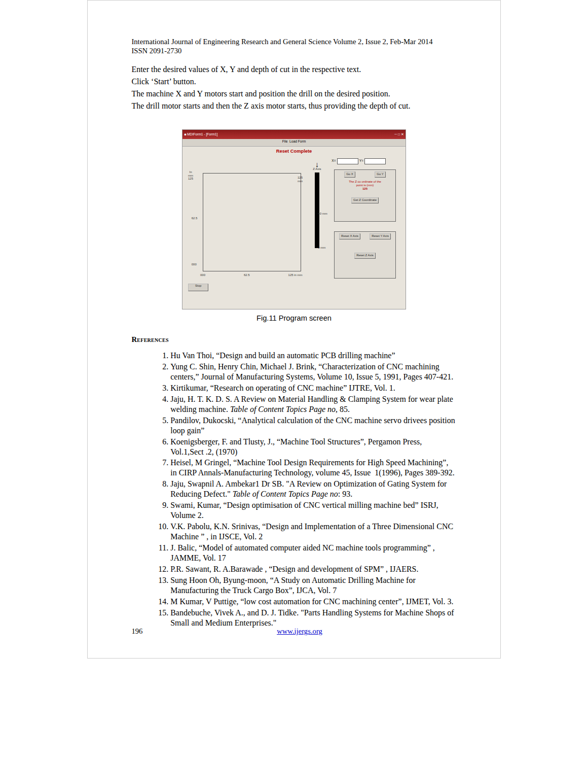International Journal of Engineering Research and General Science Volume 2, Issue 2, Feb-Mar 2014
ISSN 2091-2730
Enter the desired values of X, Y and depth of cut in the respective text.
Click ‘Start’ button.
The machine X and Y motors start and position the drill on the desired position.
The drill motor starts and then the Z axis motor starts, thus providing the depth of cut.
■ MDIForm1 - [Form1] ─ □ ✕
File Load Form
Reset Complete
In
mm
125
62.5
000
00062.5125 in mm
↓
Z Axis
125
mm
60 mm
0 mm
X= Y=
Go X Go Y
The Z co ordinate of the
point is (mm)
125
Get Z Coordinate
Reset X Axis Reset Y Axis
Reset Z Axis
Stop
Fig.11 Program screen
References
Hu Van Thoi, “Design and build an automatic PCB drilling machine”
Yung C. Shin, Henry Chin, Michael J. Brink, “Characterization of CNC machining centers,” Journal of Manufacturing Systems, Volume 10, Issue 5, 1991, Pages 407-421.
Kirtikumar, “Research on operating of CNC machine” IJTRE, Vol. 1.
Jaju, H. T. K. D. S. A Review on Material Handling & Clamping System for wear plate welding machine. Table of Content Topics Page no, 85.
Pandilov, Dukocski, “Analytical calculation of the CNC machine servo drivees position loop gain”
Koenigsberger, F. and Tlusty, J., “Machine Tool Structures”, Pergamon Press, Vol.1,Sect .2, (1970)
Heisel, M Gringel, “Machine Tool Design Requirements for High Speed Machining”, in CIRP Annals-Manufacturing Technology, volume 45, Issue 1(1996), Pages 389-392.
Jaju, Swapnil A. Ambekar1 Dr SB. "A Review on Optimization of Gating System for Reducing Defect." Table of Content Topics Page no: 93.
Swami, Kumar, “Design optimisation of CNC vertical milling machine bed” ISRJ, Volume 2.
V.K. Pabolu, K.N. Srinivas, “Design and Implementation of a Three Dimensional CNC Machine ” , in IJSCE, Vol. 2
J. Balic, “Model of automated computer aided NC machine tools programming” , JAMME, Vol. 17
P.R. Sawant, R. A.Barawade , “Design and development of SPM” , IJAERS.
Sung Hoon Oh, Byung-moon, “A Study on Automatic Drilling Machine for Manufacturing the Truck Cargo Box”, IJCA, Vol. 7
M Kumar, V Puttige, “low cost automation for CNC machining center”, IJMET, Vol. 3.
Bandebuche, Vivek A., and D. J. Tidke. "Parts Handling Systems for Machine Shops of Small and Medium Enterprises."
196
www.ijergs.org